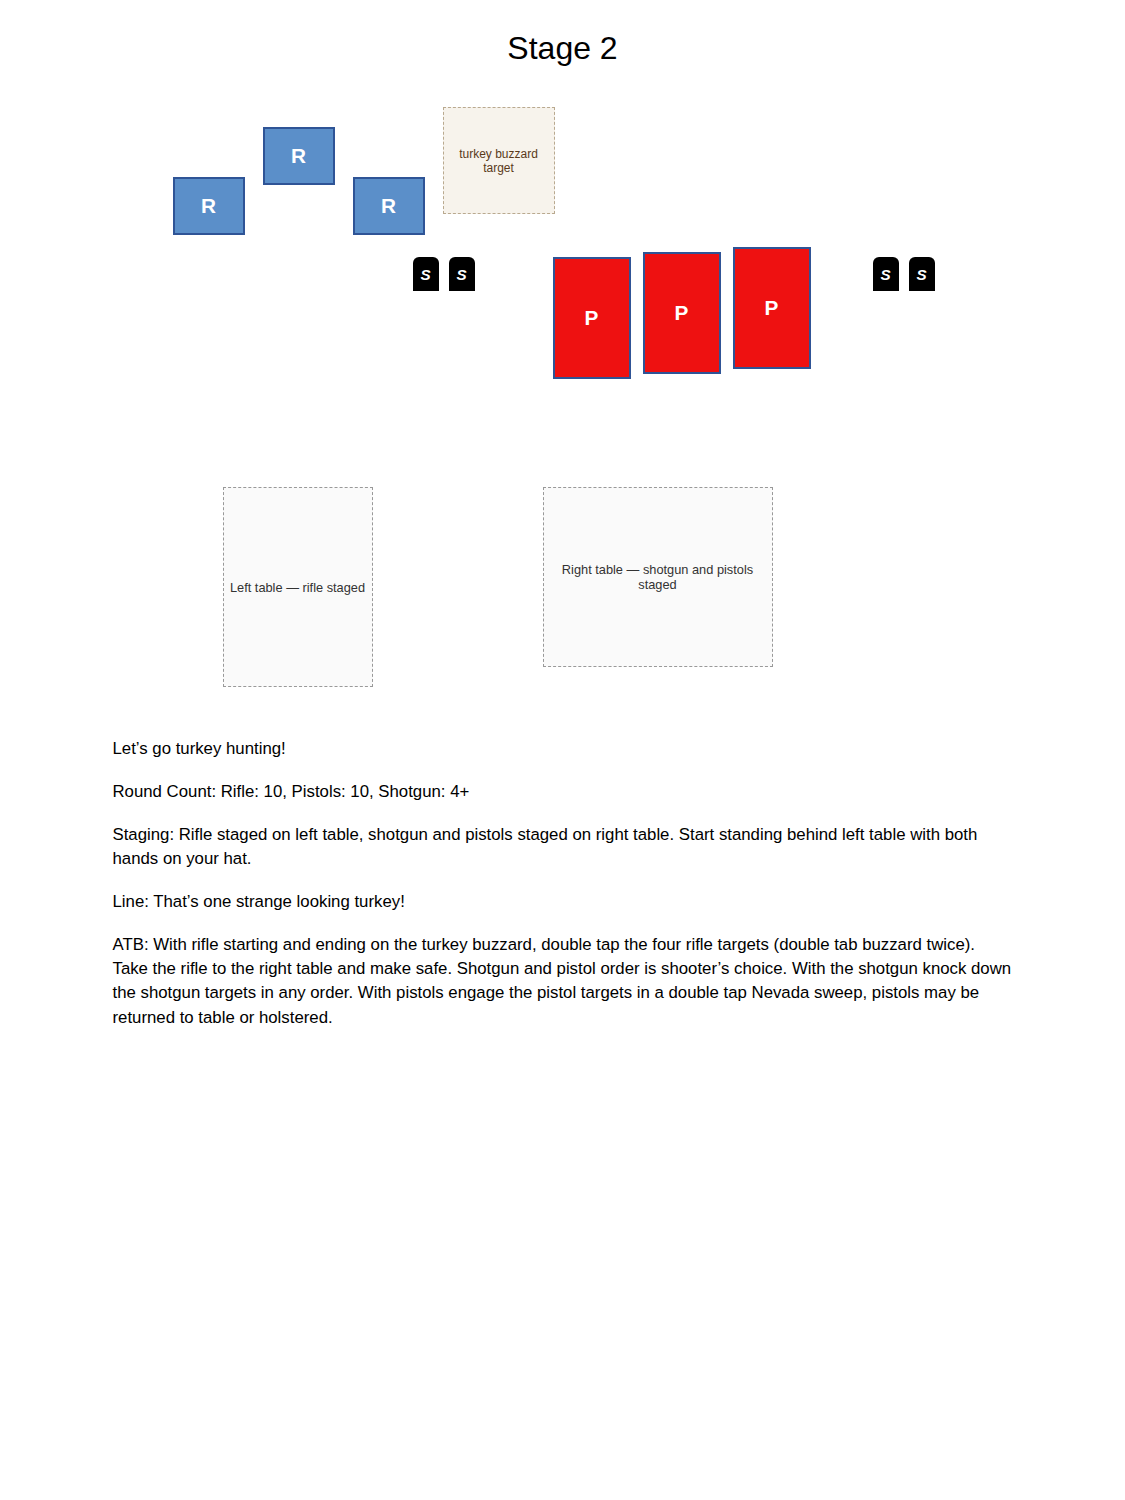Stage 2
R
R
R
turkey buzzard target
S
S
P
P
P
S
S
Left table — rifle staged
Right table — shotgun and pistols staged
Let’s go turkey hunting!
Round Count: Rifle: 10, Pistols: 10, Shotgun: 4+
Staging: Rifle staged on left table, shotgun and pistols staged on right table. Start standing behind left table with both hands on your hat.
Line: That’s one strange looking turkey!
ATB: With rifle starting and ending on the turkey buzzard, double tap the four rifle targets (double tab buzzard twice). Take the rifle to the right table and make safe. Shotgun and pistol order is shooter’s choice. With the shotgun knock down the shotgun targets in any order. With pistols engage the pistol targets in a double tap Nevada sweep, pistols may be returned to table or holstered.